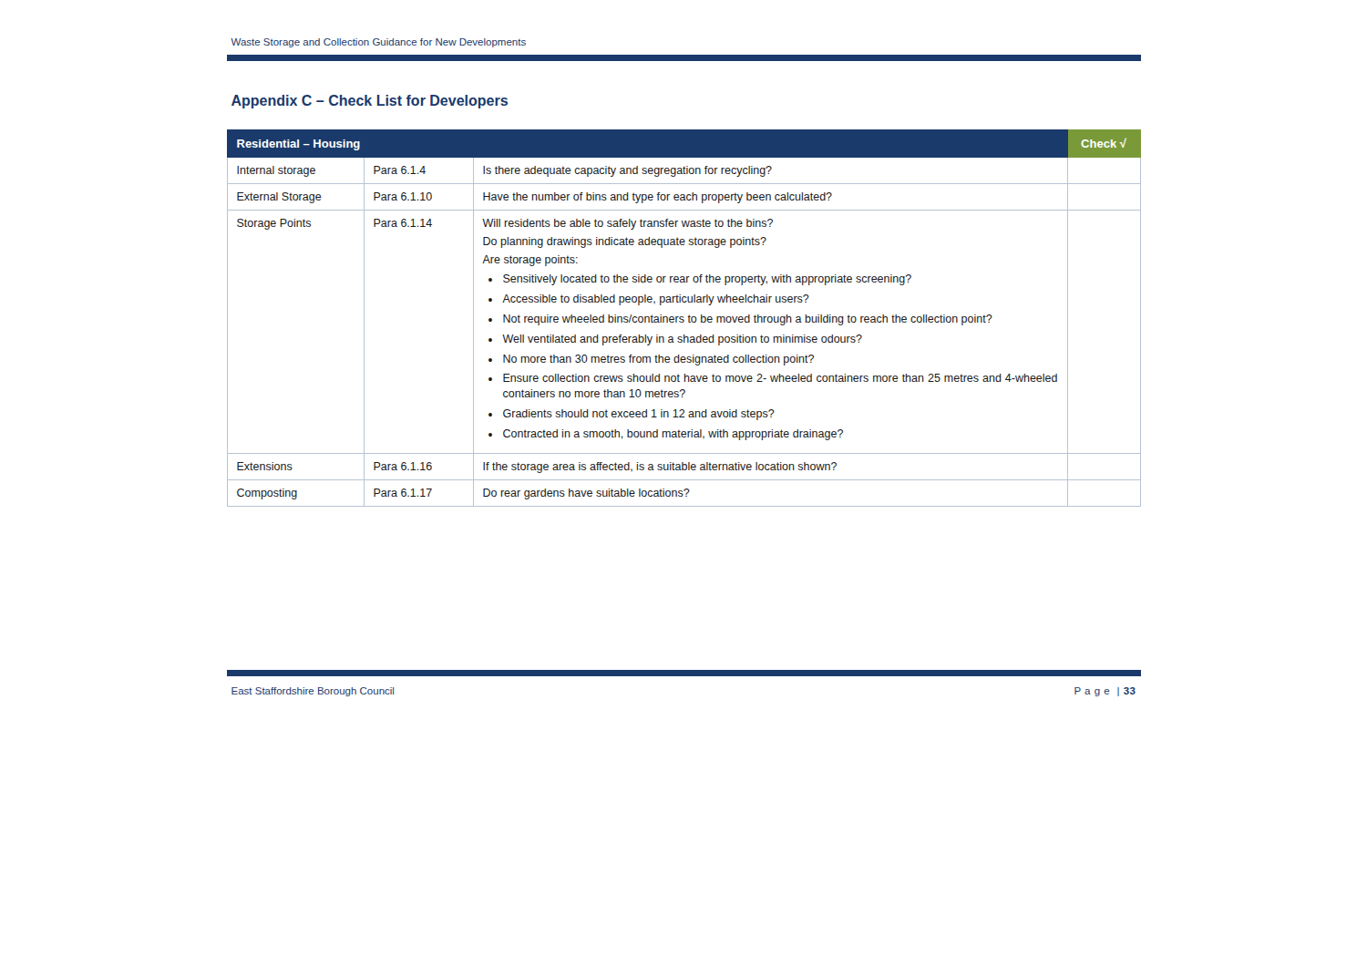Waste Storage and Collection Guidance for New Developments
Appendix C – Check List for Developers
| Residential – Housing | Check √ |
| --- | --- |
| Internal storage | Para 6.1.4 | Is there adequate capacity and segregation for recycling? | |
| External Storage | Para 6.1.10 | Have the number of bins and type for each property been calculated? | |
| Storage Points | Para 6.1.14 | Will residents be able to safely transfer waste to the bins? Do planning drawings indicate adequate storage points? Are storage points: Sensitively located to the side or rear of the property, with appropriate screening? Accessible to disabled people, particularly wheelchair users? Not require wheeled bins/containers to be moved through a building to reach the collection point? Well ventilated and preferably in a shaded position to minimise odours? No more than 30 metres from the designated collection point? Ensure collection crews should not have to move 2- wheeled containers more than 25 metres and 4-wheeled containers no more than 10 metres? Gradients should not exceed 1 in 12 and avoid steps? Contracted in a smooth, bound material, with appropriate drainage? | |
| Extensions | Para 6.1.16 | If the storage area is affected, is a suitable alternative location shown? | |
| Composting | Para 6.1.17 | Do rear gardens have suitable locations? | |
East Staffordshire Borough Council P a g e | 33